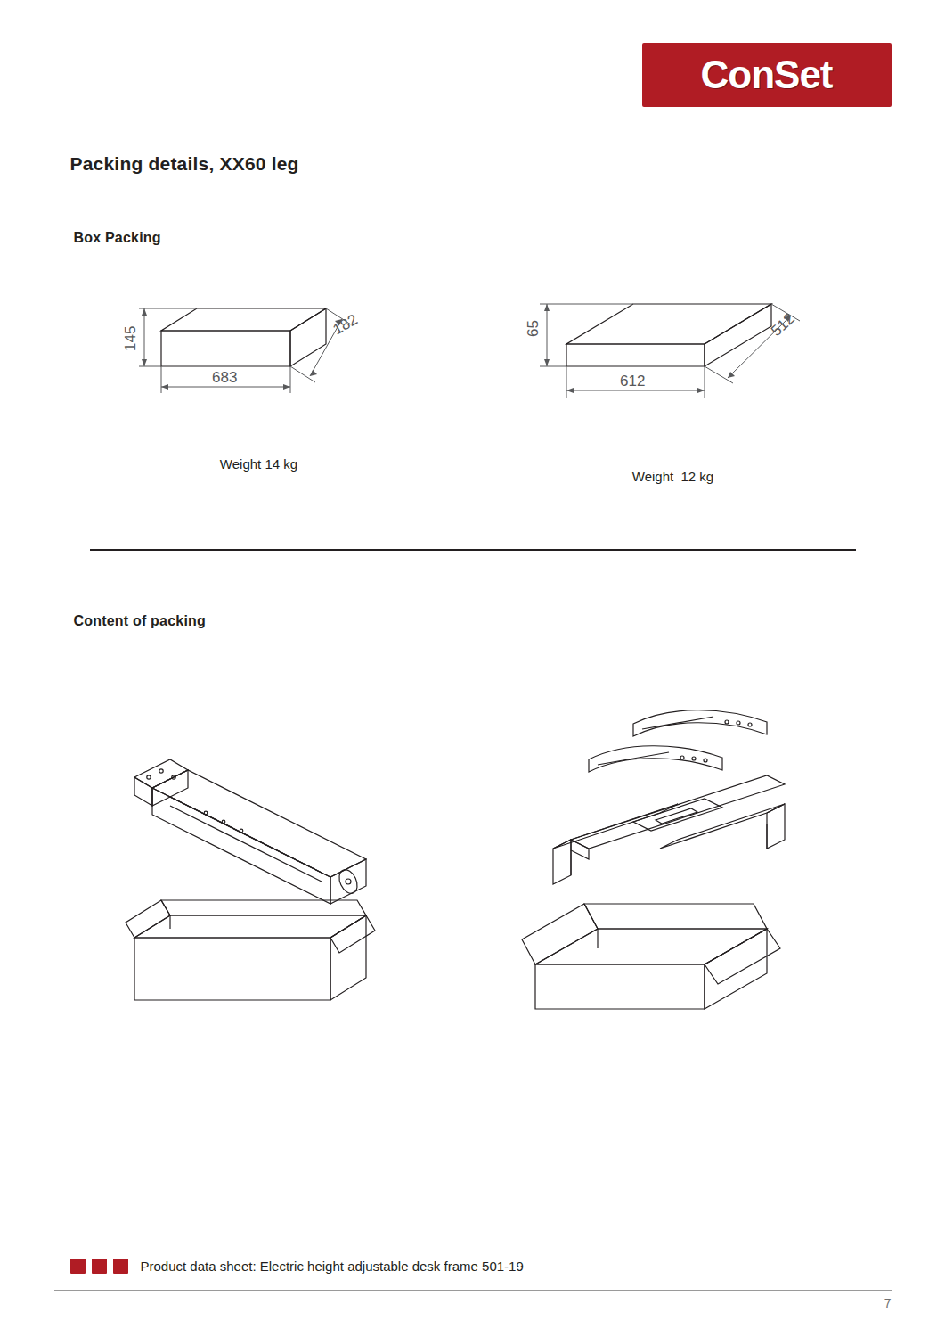ConSet
Packing details, XX60 leg
Box Packing
145 683 182
Weight 14 kg
65 612 512
Weight 12 kg
Content of packing
Product data sheet: Electric height adjustable desk frame 501-19
7